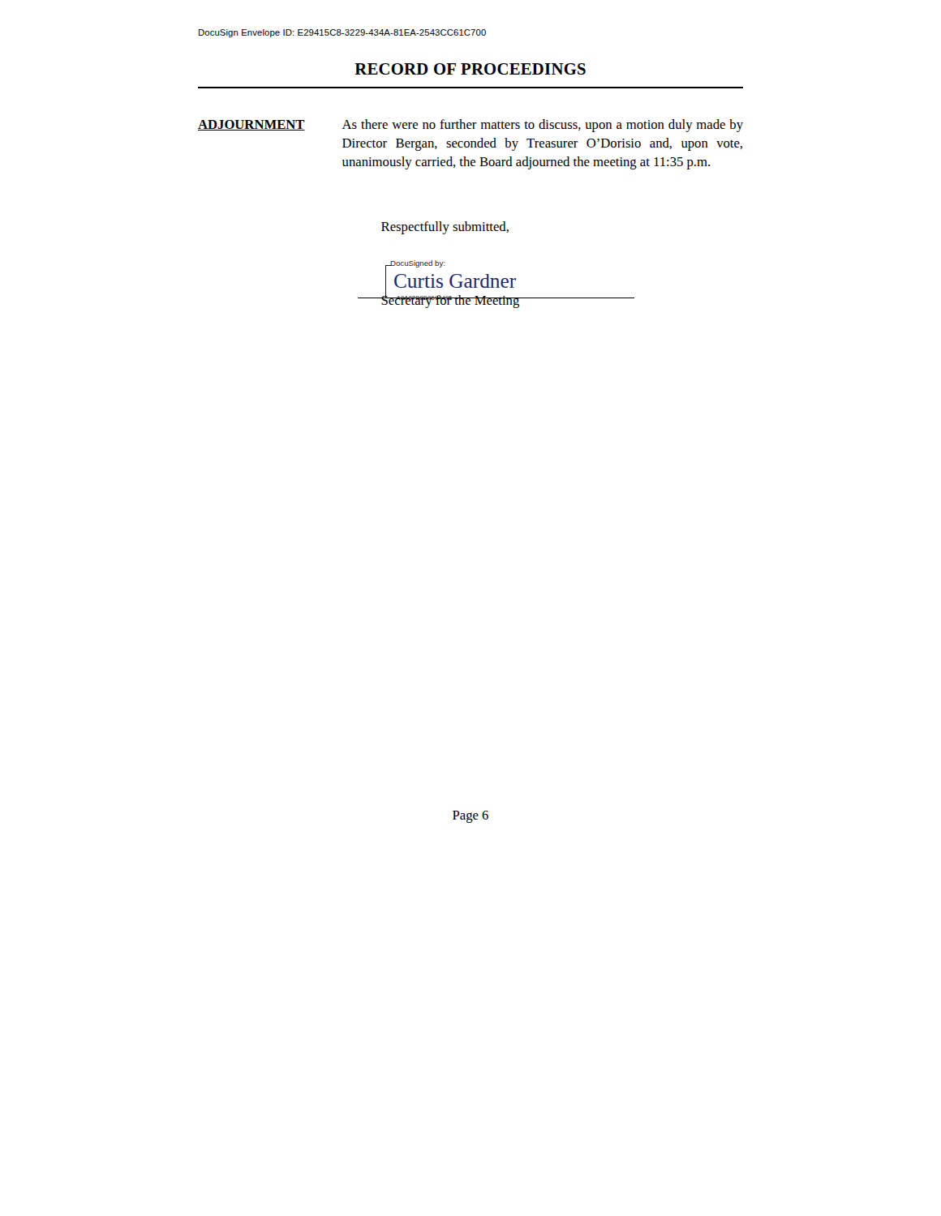DocuSign Envelope ID: E29415C8-3229-434A-81EA-2543CC61C700
RECORD OF PROCEEDINGS
ADJOURNMENT
As there were no further matters to discuss, upon a motion duly made by Director Bergan, seconded by Treasurer O’Dorisio and, upon vote, unanimously carried, the Board adjourned the meeting at 11:35 p.m.
Respectfully submitted,
DocuSigned by:
Curtis Gardner
A0A87B8D0694495
Secretary for the Meeting
Page 6